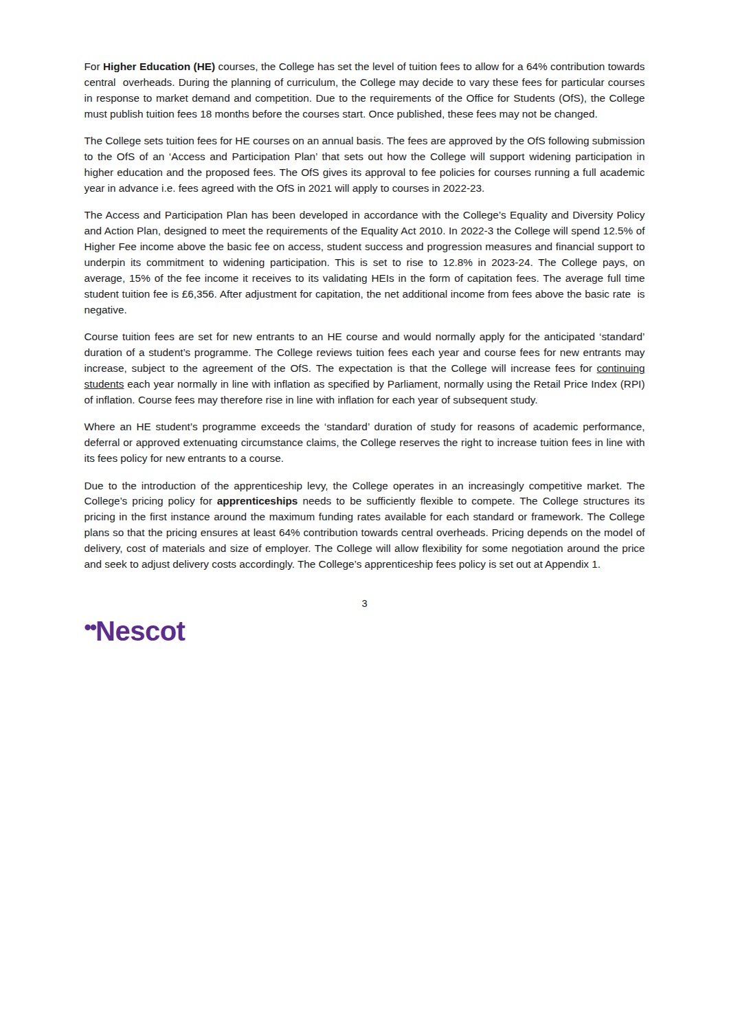For Higher Education (HE) courses, the College has set the level of tuition fees to allow for a 64% contribution towards central overheads. During the planning of curriculum, the College may decide to vary these fees for particular courses in response to market demand and competition. Due to the requirements of the Office for Students (OfS), the College must publish tuition fees 18 months before the courses start. Once published, these fees may not be changed.
The College sets tuition fees for HE courses on an annual basis. The fees are approved by the OfS following submission to the OfS of an ‘Access and Participation Plan’ that sets out how the College will support widening participation in higher education and the proposed fees. The OfS gives its approval to fee policies for courses running a full academic year in advance i.e. fees agreed with the OfS in 2021 will apply to courses in 2022-23.
The Access and Participation Plan has been developed in accordance with the College’s Equality and Diversity Policy and Action Plan, designed to meet the requirements of the Equality Act 2010. In 2022-3 the College will spend 12.5% of Higher Fee income above the basic fee on access, student success and progression measures and financial support to underpin its commitment to widening participation. This is set to rise to 12.8% in 2023-24. The College pays, on average, 15% of the fee income it receives to its validating HEIs in the form of capitation fees. The average full time student tuition fee is £6,356. After adjustment for capitation, the net additional income from fees above the basic rate is negative.
Course tuition fees are set for new entrants to an HE course and would normally apply for the anticipated ‘standard’ duration of a student’s programme. The College reviews tuition fees each year and course fees for new entrants may increase, subject to the agreement of the OfS. The expectation is that the College will increase fees for continuing students each year normally in line with inflation as specified by Parliament, normally using the Retail Price Index (RPI) of inflation. Course fees may therefore rise in line with inflation for each year of subsequent study.
Where an HE student’s programme exceeds the ‘standard’ duration of study for reasons of academic performance, deferral or approved extenuating circumstance claims, the College reserves the right to increase tuition fees in line with its fees policy for new entrants to a course.
Due to the introduction of the apprenticeship levy, the College operates in an increasingly competitive market. The College’s pricing policy for apprenticeships needs to be sufficiently flexible to compete. The College structures its pricing in the first instance around the maximum funding rates available for each standard or framework. The College plans so that the pricing ensures at least 64% contribution towards central overheads. Pricing depends on the model of delivery, cost of materials and size of employer. The College will allow flexibility for some negotiation around the price and seek to adjust delivery costs accordingly. The College’s apprenticeship fees policy is set out at Appendix 1.
3
••Nescot